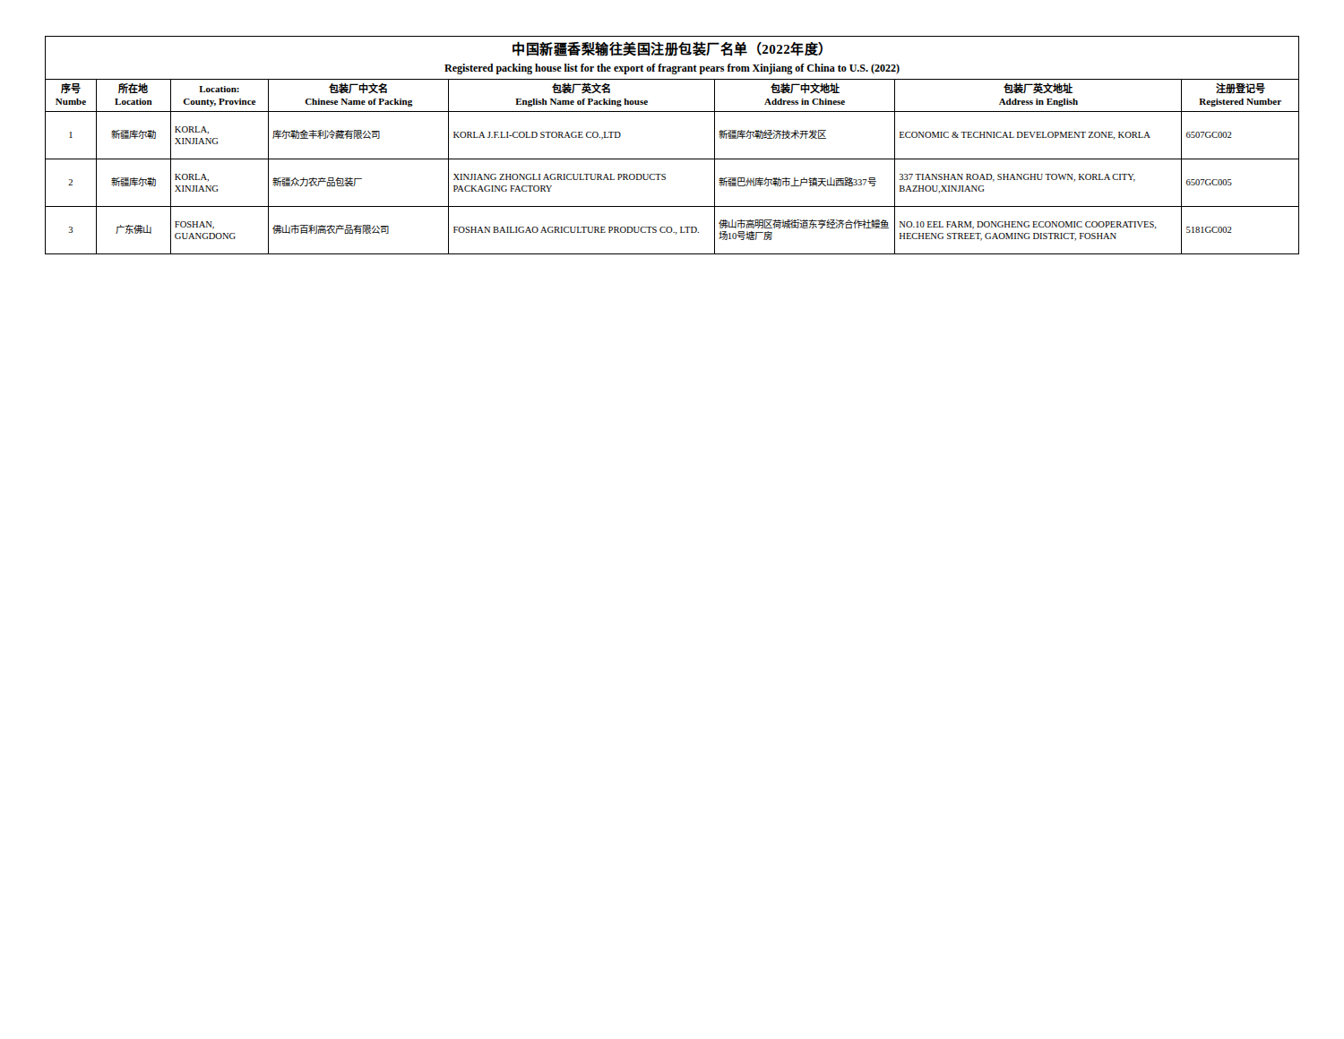| 中国新疆香梨输往美国注册包装厂名单（2022年度） Registered packing house list for the export of fragrant pears from Xinjiang of China to U.S. (2022) |
| --- |
| 序号 Numbe | 所在地 Location | Location: County, Province | 包装厂中文名 Chinese Name of Packing | 包装厂英文名 English Name of Packing house | 包装厂中文地址 Address in Chinese | 包装厂英文地址 Address in English | 注册登记号 Registered Number |
| 1 | 新疆库尔勒 | KORLA, XINJIANG | 库尔勒金丰利冷藏有限公司 | KORLA J.F.LI-COLD STORAGE CO.,LTD | 新疆库尔勒经济技术开发区 | ECONOMIC & TECHNICAL DEVELOPMENT ZONE, KORLA | 6507GC002 |
| 2 | 新疆库尔勒 | KORLA, XINJIANG | 新疆众力农产品包装厂 | XINJIANG ZHONGLI AGRICULTURAL PRODUCTS PACKAGING FACTORY | 新疆巴州库尔勒市上户镇天山西路337号 | 337 TIANSHAN ROAD, SHANGHU TOWN, KORLA CITY, BAZHOU,XINJIANG | 6507GC005 |
| 3 | 广东佛山 | FOSHAN, GUANGDONG | 佛山市百利高农产品有限公司 | FOSHAN BAILIGAO AGRICULTURE PRODUCTS CO., LTD. | 佛山市高明区荷城街道东亨经济合作社鳗鱼场10号塘厂房 | NO.10 EEL FARM, DONGHENG ECONOMIC COOPERATIVES, HECHENG STREET, GAOMING DISTRICT, FOSHAN | 5181GC002 |